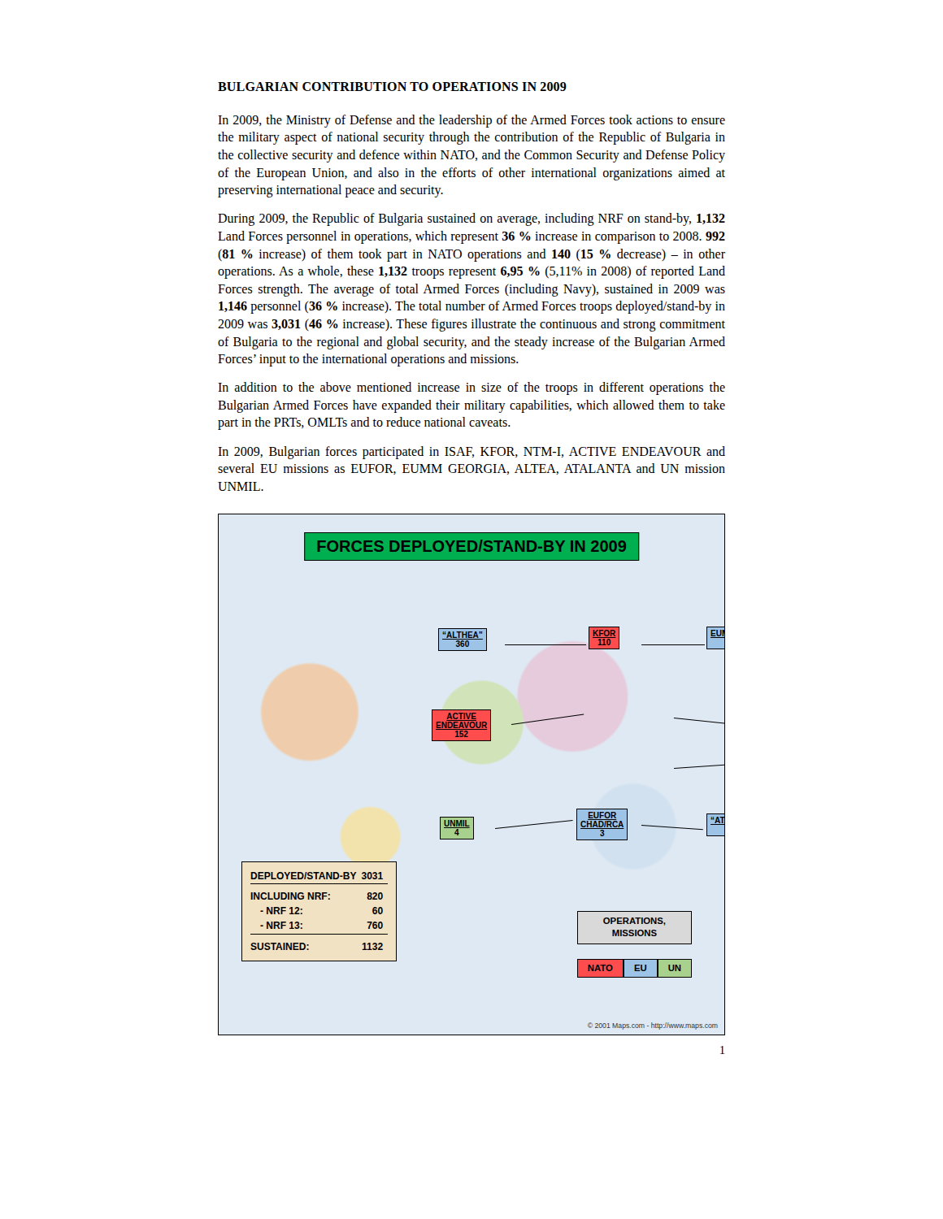Bulgarian contribution to operations in 2009
In 2009, the Ministry of Defense and the leadership of the Armed Forces took actions to ensure the military aspect of national security through the contribution of the Republic of Bulgaria in the collective security and defence within NATO, and the Common Security and Defense Policy of the European Union, and also in the efforts of other international organizations aimed at preserving international peace and security.
During 2009, the Republic of Bulgaria sustained on average, including NRF on stand-by, 1,132 Land Forces personnel in operations, which represent 36 % increase in comparison to 2008. 992 (81 % increase) of them took part in NATO operations and 140 (15 % decrease) – in other operations. As a whole, these 1,132 troops represent 6,95 % (5,11% in 2008) of reported Land Forces strength. The average of total Armed Forces (including Navy), sustained in 2009 was 1,146 personnel (36 % increase). The total number of Armed Forces troops deployed/stand-by in 2009 was 3,031 (46 % increase). These figures illustrate the continuous and strong commitment of Bulgaria to the regional and global security, and the steady increase of the Bulgarian Armed Forces’ input to the international operations and missions.
In addition to the above mentioned increase in size of the troops in different operations the Bulgarian Armed Forces have expanded their military capabilities, which allowed them to take part in the PRTs, OMLTs and to reduce national caveats.
In 2009, Bulgarian forces participated in ISAF, KFOR, NTM-I, ACTIVE ENDEAVOUR and several EU missions as EUFOR, EUMM GEORGIA, ALTEA, ATALANTA and UN mission UNMIL.
FORCES DEPLOYED/STAND-BY IN 2009
“ALTHEA”
360
KFOR
110
EUMM GEORGIA
18
ACTIVE
ENDEAVOUR
152
ISAF
1557
NTM(I)
6
UNMIL
4
EUFOR
CHAD/RCA
3
“ATALANTA”
1
| DEPLOYED/STAND-BY | 3031 |
| INCLUDING NRF: | 820 |
| - NRF 12: | 60 |
| - NRF 13: | 760 |
| SUSTAINED: | 1132 |
OPERATIONS,
MISSIONS
NATO
EU
UN
© 2001 Maps.com - http://www.maps.com
1